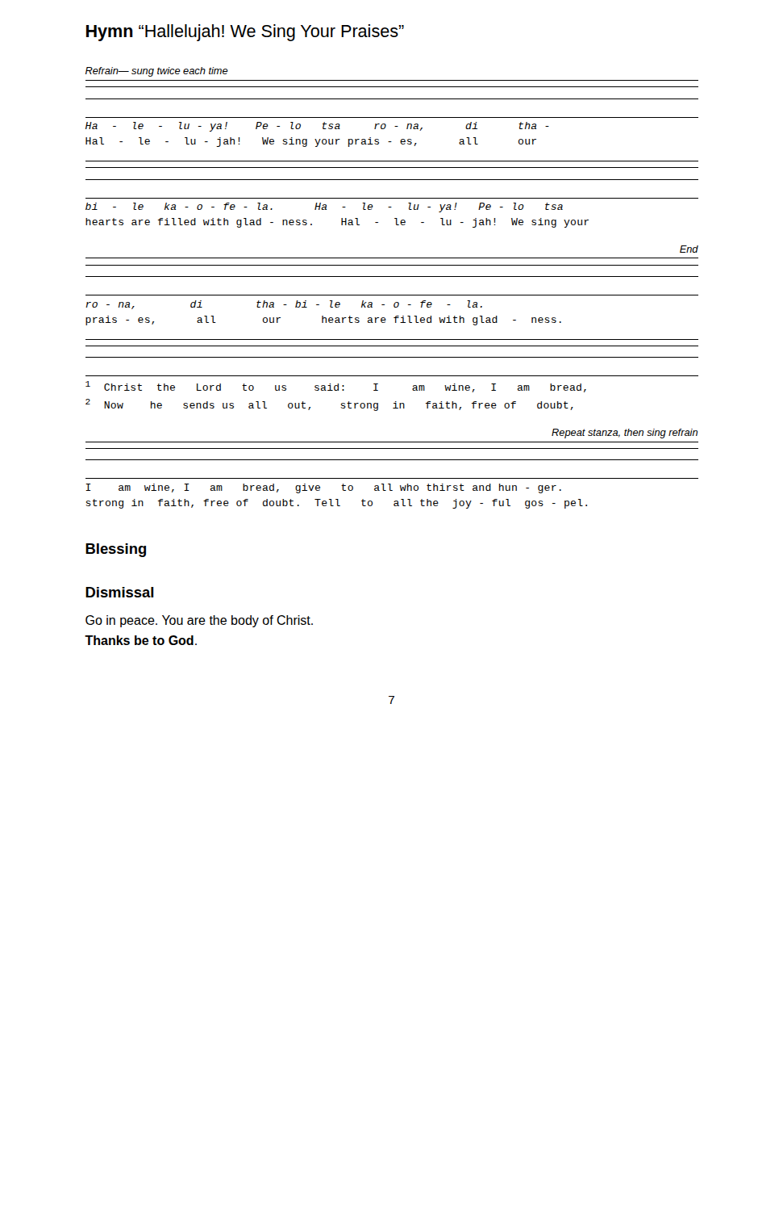Hymn “Hallelujah! We Sing Your Praises”
Refrain— sung twice each time
Ha - le - lu - ya! Pe - lo tsa ro - na, di tha -
Hal - le - lu - jah! We sing your prais - es, all our
bi - le ka - o - fe - la. Ha - le - lu - ya! Pe - lo tsa
hearts are filled with glad - ness. Hal - le - lu - jah! We sing your
End
ro - na, di tha - bi - le ka - o - fe - la.
prais - es, all our hearts are filled with glad - ness.
1 Christ the Lord to us said: I am wine, I am bread,
2 Now he sends us all out, strong in faith, free of doubt,
Repeat stanza, then sing refrain
I am wine, I am bread, give to all who thirst and hun - ger.
strong in faith, free of doubt. Tell to all the joy - ful gos - pel.
Blessing
Dismissal
Go in peace. You are the body of Christ.
Thanks be to God.
7